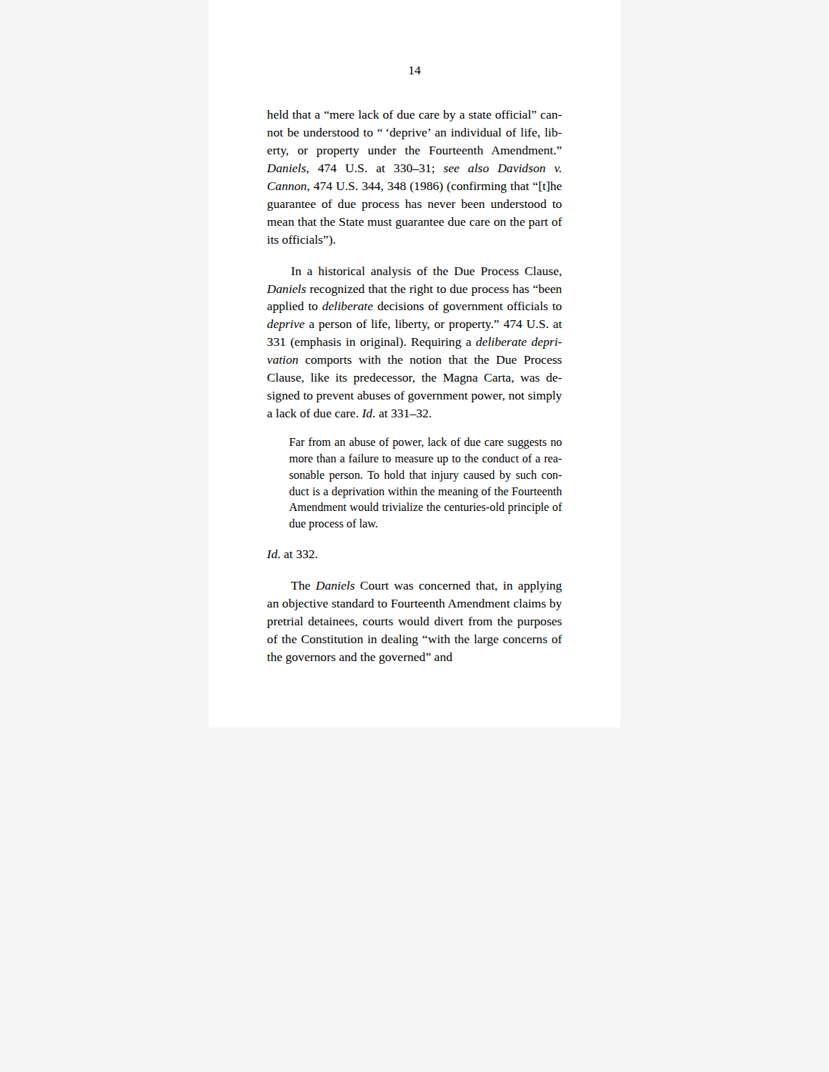14
held that a “mere lack of due care by a state official” cannot be understood to “ ‘deprive’ an individual of life, liberty, or property under the Fourteenth Amendment.” Daniels, 474 U.S. at 330–31; see also Davidson v. Cannon, 474 U.S. 344, 348 (1986) (confirming that “[t]he guarantee of due process has never been understood to mean that the State must guarantee due care on the part of its officials”).
In a historical analysis of the Due Process Clause, Daniels recognized that the right to due process has “been applied to deliberate decisions of government officials to deprive a person of life, liberty, or property.” 474 U.S. at 331 (emphasis in original). Requiring a deliberate deprivation comports with the notion that the Due Process Clause, like its predecessor, the Magna Carta, was designed to prevent abuses of government power, not simply a lack of due care. Id. at 331–32.
Far from an abuse of power, lack of due care suggests no more than a failure to measure up to the conduct of a reasonable person. To hold that injury caused by such conduct is a deprivation within the meaning of the Fourteenth Amendment would trivialize the centuries-old principle of due process of law.
Id. at 332.
The Daniels Court was concerned that, in applying an objective standard to Fourteenth Amendment claims by pretrial detainees, courts would divert from the purposes of the Constitution in dealing “with the large concerns of the governors and the governed” and